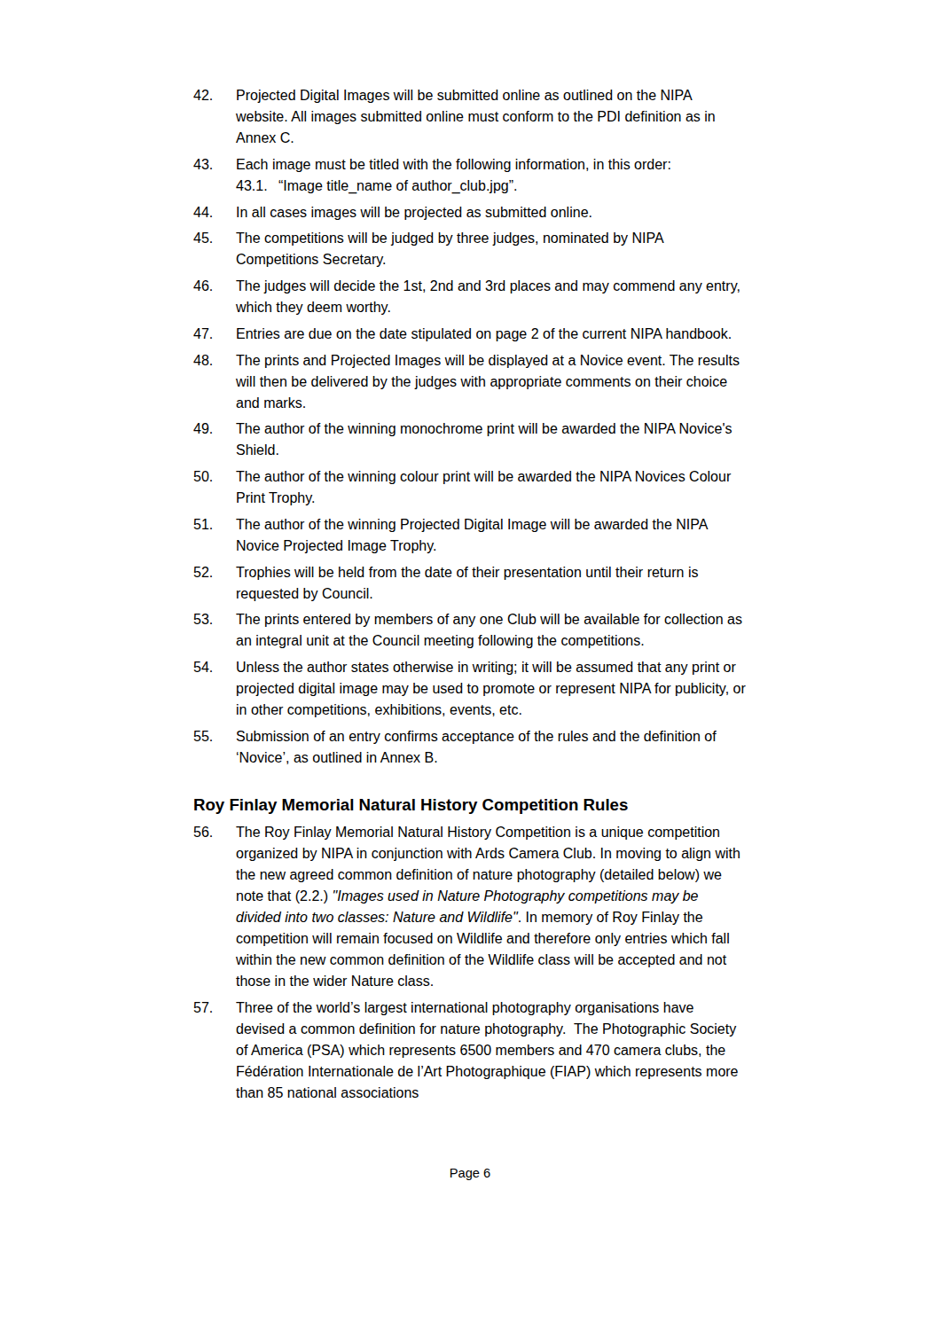42. Projected Digital Images will be submitted online as outlined on the NIPA website. All images submitted online must conform to the PDI definition as in Annex C.
43. Each image must be titled with the following information, in this order:
43.1.“Image title_name of author_club.jpg”.
44. In all cases images will be projected as submitted online.
45. The competitions will be judged by three judges, nominated by NIPA Competitions Secretary.
46. The judges will decide the 1st, 2nd and 3rd places and may commend any entry, which they deem worthy.
47. Entries are due on the date stipulated on page 2 of the current NIPA handbook.
48. The prints and Projected Images will be displayed at a Novice event. The results will then be delivered by the judges with appropriate comments on their choice and marks.
49. The author of the winning monochrome print will be awarded the NIPA Novice's Shield.
50. The author of the winning colour print will be awarded the NIPA Novices Colour Print Trophy.
51. The author of the winning Projected Digital Image will be awarded the NIPA Novice Projected Image Trophy.
52. Trophies will be held from the date of their presentation until their return is requested by Council.
53. The prints entered by members of any one Club will be available for collection as an integral unit at the Council meeting following the competitions.
54. Unless the author states otherwise in writing; it will be assumed that any print or projected digital image may be used to promote or represent NIPA for publicity, or in other competitions, exhibitions, events, etc.
55. Submission of an entry confirms acceptance of the rules and the definition of ‘Novice’, as outlined in Annex B.
Roy Finlay Memorial Natural History Competition Rules
56. The Roy Finlay Memorial Natural History Competition is a unique competition organized by NIPA in conjunction with Ards Camera Club. In moving to align with the new agreed common definition of nature photography (detailed below) we note that (2.2.) "Images used in Nature Photography competitions may be divided into two classes: Nature and Wildlife". In memory of Roy Finlay the competition will remain focused on Wildlife and therefore only entries which fall within the new common definition of the Wildlife class will be accepted and not those in the wider Nature class.
57. Three of the world’s largest international photography organisations have devised a common definition for nature photography. The Photographic Society of America (PSA) which represents 6500 members and 470 camera clubs, the Fédération Internationale de l’Art Photographique (FIAP) which represents more than 85 national associations
Page 6